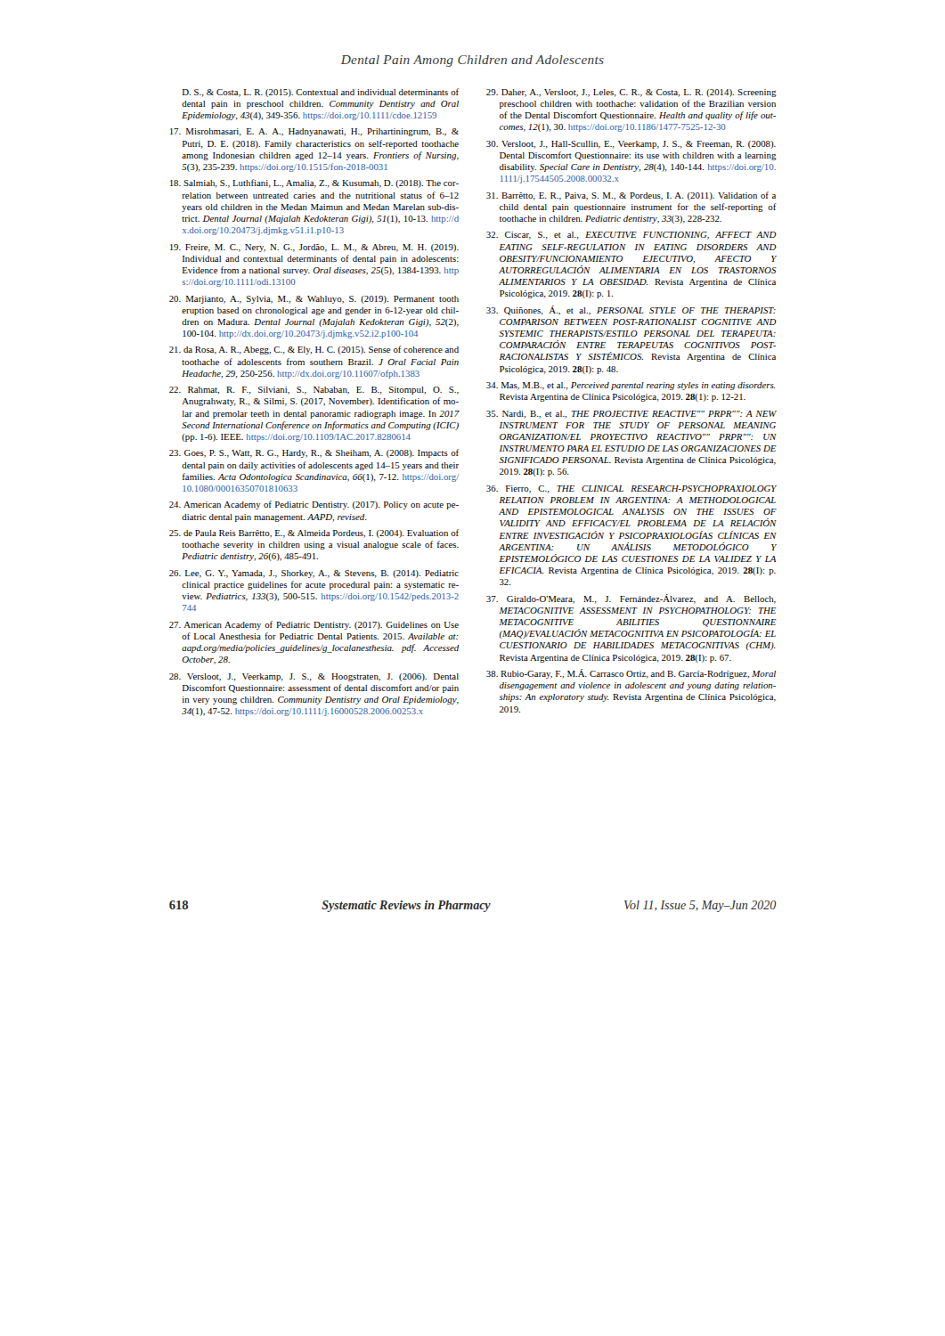Dental Pain Among Children and Adolescents
D. S., & Costa, L. R. (2015). Contextual and individual determinants of dental pain in preschool children. Community Dentistry and Oral Epidemiology, 43(4), 349-356. https://doi.org/10.1111/cdoe.12159
Misrohmasari, E. A. A., Hadnyanawati, H., Prihartiningrum, B., & Putri, D. E. (2018). Family characteristics on self-reported toothache among Indonesian children aged 12–14 years. Frontiers of Nursing, 5(3), 235-239. https://doi.org/10.1515/fon-2018-0031
Salmiah, S., Luthfiani, L., Amalia, Z., & Kusumah, D. (2018). The correlation between untreated caries and the nutritional status of 6–12 years old children in the Medan Maimun and Medan Marelan sub-district. Dental Journal (Majalah Kedokteran Gigi), 51(1), 10-13. http://dx.doi.org/10.20473/j.djmkg.v51.i1.p10-13
Freire, M. C., Nery, N. G., Jordão, L. M., & Abreu, M. H. (2019). Individual and contextual determinants of dental pain in adolescents: Evidence from a national survey. Oral diseases, 25(5), 1384-1393. https://doi.org/10.1111/odi.13100
Marjianto, A., Sylvia, M., & Wahluyo, S. (2019). Permanent tooth eruption based on chronological age and gender in 6-12-year old children on Madura. Dental Journal (Majalah Kedokteran Gigi), 52(2), 100-104. http://dx.doi.org/10.20473/j.djmkg.v52.i2.p100-104
da Rosa, A. R., Abegg, C., & Ely, H. C. (2015). Sense of coherence and toothache of adolescents from southern Brazil. J Oral Facial Pain Headache, 29, 250-256. http://dx.doi.org/10.11607/ofph.1383
Rahmat, R. F., Silviani, S., Nababan, E. B., Sitompul, O. S., Anugrahwaty, R., & Silmi, S. (2017, November). Identification of molar and premolar teeth in dental panoramic radiograph image. In 2017 Second International Conference on Informatics and Computing (ICIC) (pp. 1-6). IEEE. https://doi.org/10.1109/IAC.2017.8280614
Goes, P. S., Watt, R. G., Hardy, R., & Sheiham, A. (2008). Impacts of dental pain on daily activities of adolescents aged 14–15 years and their families. Acta Odontologica Scandinavica, 66(1), 7-12. https://doi.org/10.1080/00016350701810633
American Academy of Pediatric Dentistry. (2017). Policy on acute pediatric dental pain management. AAPD, revised.
de Paula Reis Barrêtto, E., & Almeida Pordeus, I. (2004). Evaluation of toothache severity in children using a visual analogue scale of faces. Pediatric dentistry, 26(6), 485-491.
Lee, G. Y., Yamada, J., Shorkey, A., & Stevens, B. (2014). Pediatric clinical practice guidelines for acute procedural pain: a systematic review. Pediatrics, 133(3), 500-515. https://doi.org/10.1542/peds.2013-2744
American Academy of Pediatric Dentistry. (2017). Guidelines on Use of Local Anesthesia for Pediatric Dental Patients. 2015. Available at: aapd.org/media/policies_guidelines/g_localanesthesia. pdf. Accessed October, 28.
Versloot, J., Veerkamp, J. S., & Hoogstraten, J. (2006). Dental Discomfort Questionnaire: assessment of dental discomfort and/or pain in very young children. Community Dentistry and Oral Epidemiology, 34(1), 47-52. https://doi.org/10.1111/j.16000528.2006.00253.x
Daher, A., Versloot, J., Leles, C. R., & Costa, L. R. (2014). Screening preschool children with toothache: validation of the Brazilian version of the Dental Discomfort Questionnaire. Health and quality of life outcomes, 12(1), 30. https://doi.org/10.1186/1477-7525-12-30
Versloot, J., Hall-Scullin, E., Veerkamp, J. S., & Freeman, R. (2008). Dental Discomfort Questionnaire: its use with children with a learning disability. Special Care in Dentistry, 28(4), 140-144. https://doi.org/10.1111/j.17544505.2008.00032.x
Barrêtto, E. R., Paiva, S. M., & Pordeus, I. A. (2011). Validation of a child dental pain questionnaire instrument for the self-reporting of toothache in children. Pediatric dentistry, 33(3), 228-232.
Ciscar, S., et al., EXECUTIVE FUNCTIONING, AFFECT AND EATING SELF-REGULATION IN EATING DISORDERS AND OBESITY/FUNCIONAMIENTO EJECUTIVO, AFECTO Y AUTORREGULACIÓN ALIMENTARIA EN LOS TRASTORNOS ALIMENTARIOS Y LA OBESIDAD. Revista Argentina de Clínica Psicológica, 2019. 28(I): p. 1.
Quiñones, Á., et al., PERSONAL STYLE OF THE THERAPIST: COMPARISON BETWEEN POST-RATIONALIST COGNITIVE AND SYSTEMIC THERAPISTS/ESTILO PERSONAL DEL TERAPEUTA: COMPARACIÓN ENTRE TERAPEUTAS COGNITIVOS POST-RACIONALISTAS Y SISTÉMICOS. Revista Argentina de Clínica Psicológica, 2019. 28(I): p. 48.
Mas, M.B., et al., Perceived parental rearing styles in eating disorders. Revista Argentina de Clínica Psicológica, 2019. 28(1): p. 12-21.
Nardi, B., et al., THE PROJECTIVE REACTIVE"" PRPR"": A NEW INSTRUMENT FOR THE STUDY OF PERSONAL MEANING ORGANIZATION/EL PROYECTIVO REACTIVO"" PRPR"": UN INSTRUMENTO PARA EL ESTUDIO DE LAS ORGANIZACIONES DE SIGNIFICADO PERSONAL. Revista Argentina de Clínica Psicológica, 2019. 28(I): p. 56.
Fierro, C., THE CLINICAL RESEARCH-PSYCHOPRAXIOLOGY RELATION PROBLEM IN ARGENTINA: A METHODOLOGICAL AND EPISTEMOLOGICAL ANALYSIS ON THE ISSUES OF VALIDITY AND EFFICACY/EL PROBLEMA DE LA RELACIÓN ENTRE INVESTIGACIÓN Y PSICOPRAXIOLOGÍAS CLÍNICAS EN ARGENTINA: UN ANÁLISIS METODOLÓGICO Y EPISTEMOLÓGICO DE LAS CUESTIONES DE LA VALIDEZ Y LA EFICACIA. Revista Argentina de Clínica Psicológica, 2019. 28(I): p. 32.
Giraldo-O'Meara, M., J. Fernández-Álvarez, and A. Belloch, METACOGNITIVE ASSESSMENT IN PSYCHOPATHOLOGY: THE METACOGNITIVE ABILITIES QUESTIONNAIRE (MAQ)/EVALUACIÓN METACOGNITIVA EN PSICOPATOLOGÍA: EL CUESTIONARIO DE HABILIDADES METACOGNITIVAS (CHM). Revista Argentina de Clínica Psicológica, 2019. 28(I): p. 67.
Rubio-Garay, F., M.Á. Carrasco Ortiz, and B. García-Rodríguez, Moral disengagement and violence in adolescent and young dating relationships: An exploratory study. Revista Argentina de Clínica Psicológica, 2019.
618 Systematic Reviews in Pharmacy Vol 11, Issue 5, May–Jun 2020